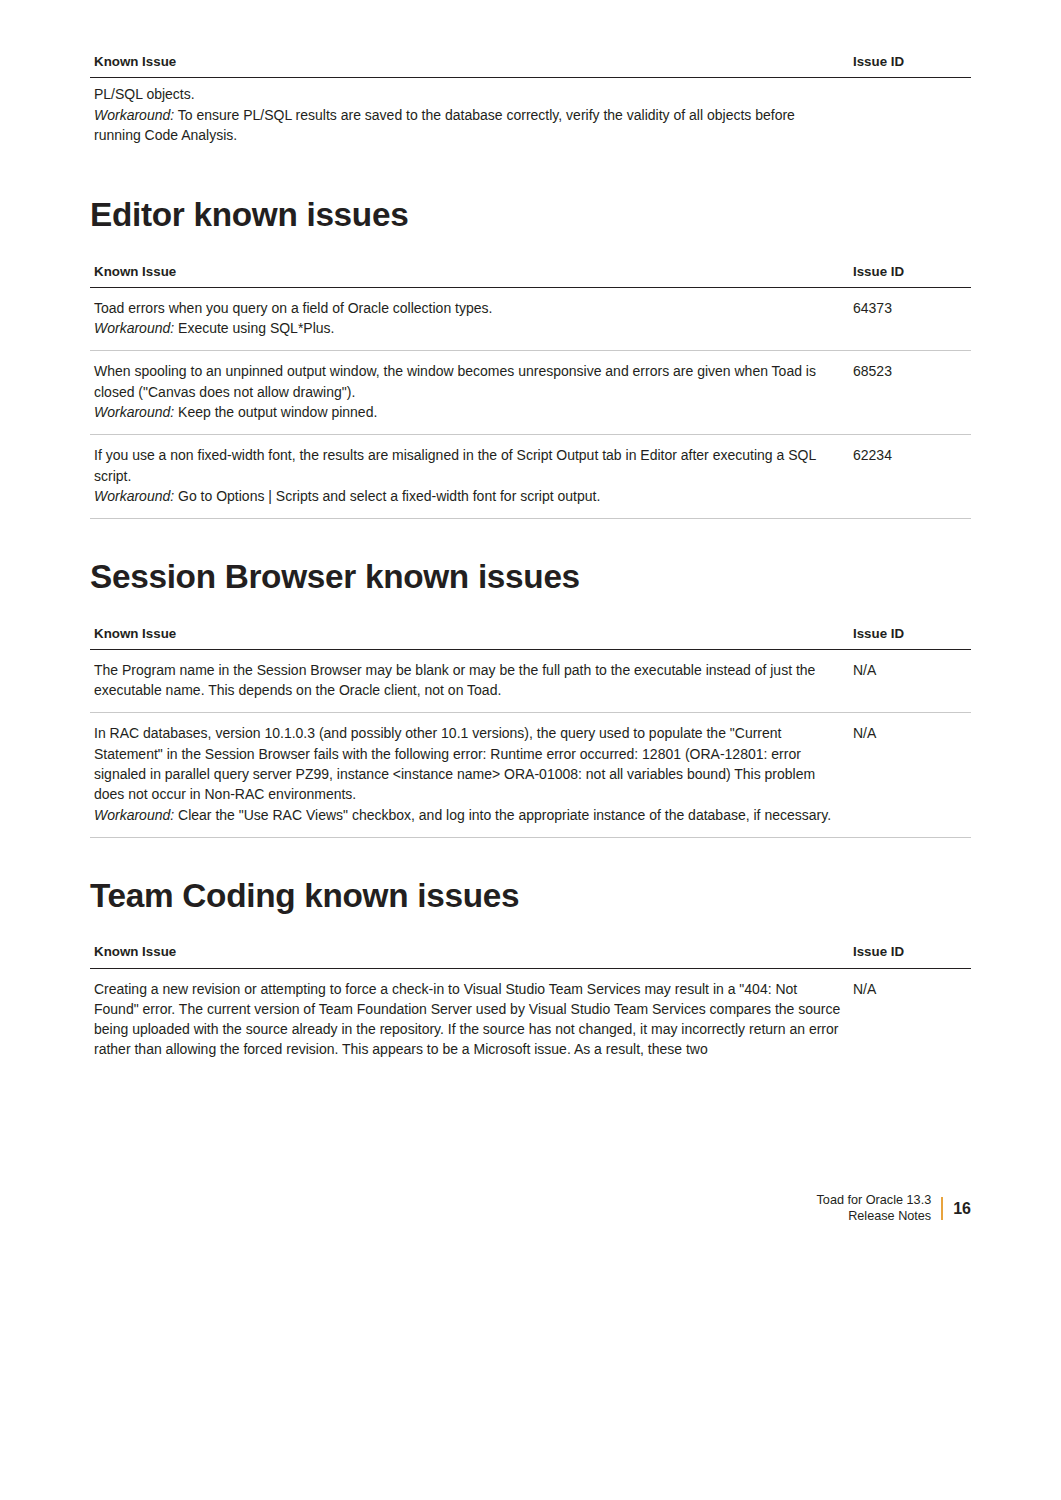| Known Issue | Issue ID |
| --- | --- |
| PL/SQL objects. Workaround: To ensure PL/SQL results are saved to the database correctly, verify the validity of all objects before running Code Analysis. | |
Editor known issues
| Known Issue | Issue ID |
| --- | --- |
| Toad errors when you query on a field of Oracle collection types. Workaround: Execute using SQL*Plus. | 64373 |
| When spooling to an unpinned output window, the window becomes unresponsive and errors are given when Toad is closed ("Canvas does not allow drawing"). Workaround: Keep the output window pinned. | 68523 |
| If you use a non fixed-width font, the results are misaligned in the of Script Output tab in Editor after executing a SQL script. Workaround: Go to Options / Scripts and select a fixed-width font for script output. | 62234 |
Session Browser known issues
| Known Issue | Issue ID |
| --- | --- |
| The Program name in the Session Browser may be blank or may be the full path to the executable instead of just the executable name. This depends on the Oracle client, not on Toad. | N/A |
| In RAC databases, version 10.1.0.3 (and possibly other 10.1 versions), the query used to populate the "Current Statement" in the Session Browser fails with the following error: Runtime error occurred: 12801 (ORA-12801: error signaled in parallel query server PZ99, instance <instance name> ORA-01008: not all variables bound) This problem does not occur in Non-RAC environments. Workaround: Clear the "Use RAC Views" checkbox, and log into the appropriate instance of the database, if necessary. | N/A |
Team Coding known issues
| Known Issue | Issue ID |
| --- | --- |
| Creating a new revision or attempting to force a check-in to Visual Studio Team Services may result in a "404: Not Found" error. The current version of Team Foundation Server used by Visual Studio Team Services compares the source being uploaded with the source already in the repository. If the source has not changed, it may incorrectly return an error rather than allowing the forced revision. This appears to be a Microsoft issue. As a result, these two | N/A |
Toad for Oracle 13.3
Release Notes
16